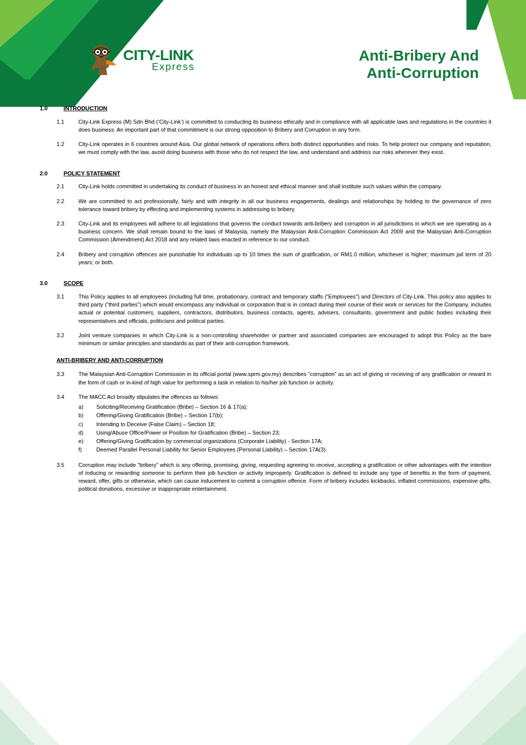CITY-LINK Express
Anti-Bribery And
Anti-Corruption
1.0 INTRODUCTION
1.1
City-Link Express (M) Sdn Bhd (‘City-Link’) is committed to conducting its business ethically and in compliance with all applicable laws and regulations in the countries it does business. An important part of that commitment is our strong opposition to Bribery and Corruption in any form.
1.2
City-Link operates in 6 countries around Asia. Our global network of operations offers both distinct opportunities and risks. To help protect our company and reputation, we must comply with the law, avoid doing business with those who do not respect the law, and understand and address our risks wherever they exist.
2.0 POLICY STATEMENT
2.1
City-Link holds committed in undertaking its conduct of business in an honest and ethical manner and shall institute such values within the company.
2.2
We are committed to act professionally, fairly and with integrity in all our business engagements, dealings and relationships by holding to the governance of zero tolerance toward bribery by effecting and implementing systems in addressing to bribery.
2.3
City-Link and its employees will adhere to all legislations that governs the conduct towards anti-bribery and corruption in all jurisdictions in which we are operating as a business concern. We shall remain bound to the laws of Malaysia, namely the Malaysian Anti-Corruption Commission Act 2009 and the Malaysian Anti-Corruption Commission (Amendment) Act 2018 and any related laws enacted in reference to our conduct.
2.4
Bribery and corruption offences are punishable for individuals up to 10 times the sum of gratification, or RM1.0 million, whichever is higher; maximum jail term of 20 years; or both.
3.0 SCOPE
3.1
This Policy applies to all employees (including full time, probationary, contract and temporary staffs (“Employees”) and Directors of City-Link. This policy also applies to third party (“third parties”) which would encompass any individual or corporation that is in contact during their course of their work or services for the Company, includes actual or potential customers, suppliers, contractors, distributors, business contacts, agents, advisers, consultants, government and public bodies including their representatives and officials, politicians and political parties.
3.2
Joint venture companies in which City-Link is a non-controlling shareholder or partner and associated companies are encouraged to adopt this Policy as the bare minimum or similar principles and standards as part of their anti-corruption framework.
ANTI-BRIBERY AND ANTI-CORRUPTION
3.3
The Malaysian Anti-Corruption Commission in its official portal (www.sprm.gov.my) describes “corruption” as an act of giving or receiving of any gratification or reward in the form of cash or in-kind of high value for performing a task in relation to his/her job function or activity.
3.4
The MACC Act broadly stipulates the offences as follows:
a) Soliciting/Receiving Gratification (Bribe) – Section 16 & 17(a);
b) Offering/Giving Gratification (Bribe) – Section 17(b);
c) Intending to Deceive (False Claim) – Section 18;
d) Using/Abuse Office/Power or Position for Gratification (Bribe) – Section 23;
e) Offering/Giving Gratification by commercial organizations (Corporate Liability) - Section 17A;
f) Deemed Parallel Personal Liability for Senior Employees (Personal Liability) – Section 17A(3).
3.5
Corruption may include “bribery” which is any offering, promising, giving, requesting agreeing to receive, accepting a gratification or other advantages with the intention of inducing or rewarding someone to perform their job function or activity improperly. Gratification is defined to include any type of benefits in the form of payment, reward, offer, gifts or otherwise, which can cause inducement to commit a corruption offence. Form of bribery includes kickbacks, inflated commissions, expensive gifts, political donations, excessive or inappropriate entertainment.